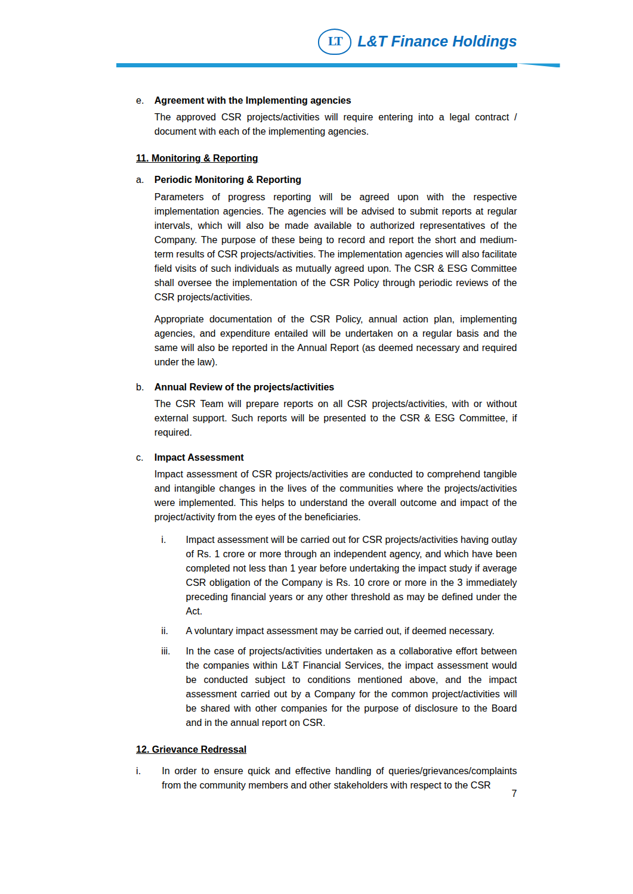LT
L&T Finance Holdings
e.
Agreement with the Implementing agencies
The approved CSR projects/activities will require entering into a legal contract / document with each of the implementing agencies.
11. Monitoring & Reporting
a.
Periodic Monitoring & Reporting
Parameters of progress reporting will be agreed upon with the respective implementation agencies. The agencies will be advised to submit reports at regular intervals, which will also be made available to authorized representatives of the Company. The purpose of these being to record and report the short and medium-term results of CSR projects/activities. The implementation agencies will also facilitate field visits of such individuals as mutually agreed upon. The CSR & ESG Committee shall oversee the implementation of the CSR Policy through periodic reviews of the CSR projects/activities.
Appropriate documentation of the CSR Policy, annual action plan, implementing agencies, and expenditure entailed will be undertaken on a regular basis and the same will also be reported in the Annual Report (as deemed necessary and required under the law).
b.
Annual Review of the projects/activities
The CSR Team will prepare reports on all CSR projects/activities, with or without external support. Such reports will be presented to the CSR & ESG Committee, if required.
c.
Impact Assessment
Impact assessment of CSR projects/activities are conducted to comprehend tangible and intangible changes in the lives of the communities where the projects/activities were implemented. This helps to understand the overall outcome and impact of the project/activity from the eyes of the beneficiaries.
Impact assessment will be carried out for CSR projects/activities having outlay of Rs. 1 crore or more through an independent agency, and which have been completed not less than 1 year before undertaking the impact study if average CSR obligation of the Company is Rs. 10 crore or more in the 3 immediately preceding financial years or any other threshold as may be defined under the Act.
A voluntary impact assessment may be carried out, if deemed necessary.
In the case of projects/activities undertaken as a collaborative effort between the companies within L&T Financial Services, the impact assessment would be conducted subject to conditions mentioned above, and the impact assessment carried out by a Company for the common project/activities will be shared with other companies for the purpose of disclosure to the Board and in the annual report on CSR.
12. Grievance Redressal
In order to ensure quick and effective handling of queries/grievances/complaints from the community members and other stakeholders with respect to the CSR
7